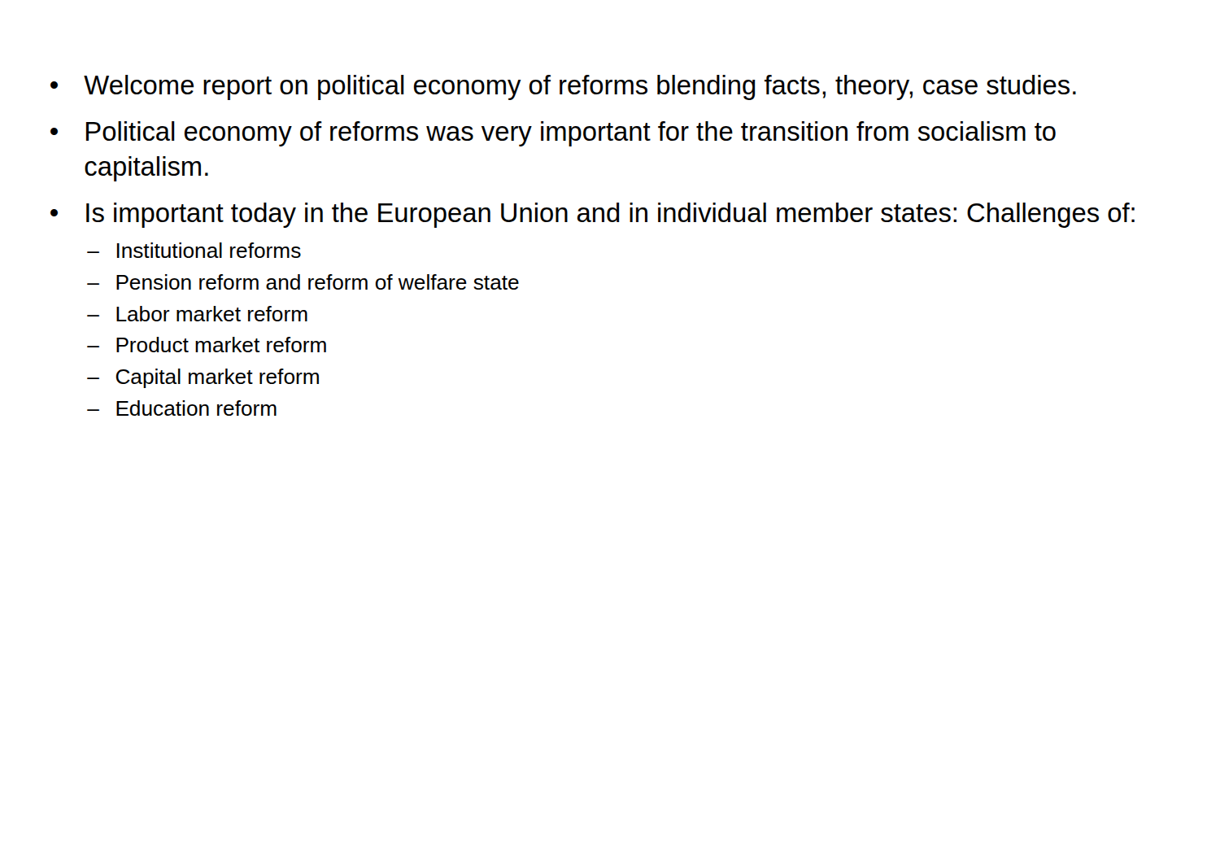Welcome report on political economy of reforms blending facts, theory, case studies.
Political economy of reforms was very important for the transition from socialism to capitalism.
Is important today in the European Union and in individual member states: Challenges of:
Institutional reforms
Pension reform and reform of welfare state
Labor market reform
Product market reform
Capital market reform
Education reform